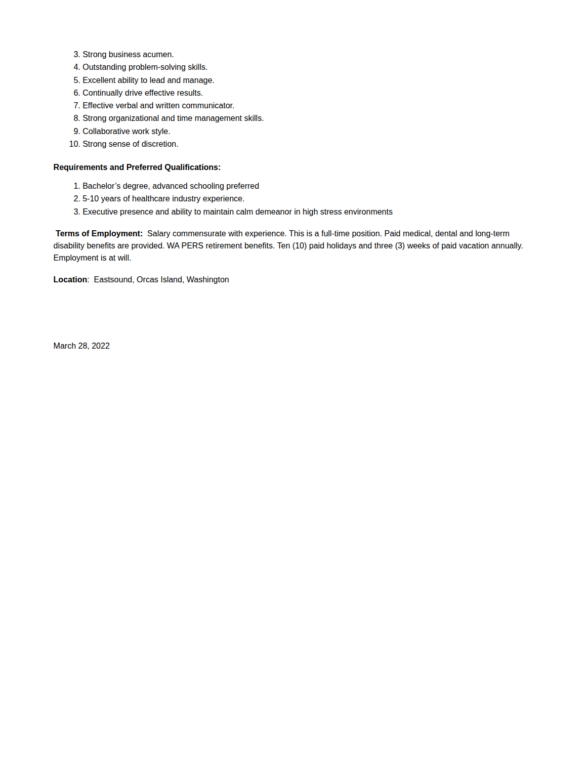Strong business acumen.
Outstanding problem-solving skills.
Excellent ability to lead and manage.
Continually drive effective results.
Effective verbal and written communicator.
Strong organizational and time management skills.
Collaborative work style.
Strong sense of discretion.
Requirements and Preferred Qualifications:
Bachelor’s degree, advanced schooling preferred
5-10 years of healthcare industry experience.
Executive presence and ability to maintain calm demeanor in high stress environments
Terms of Employment: Salary commensurate with experience. This is a full-time position. Paid medical, dental and long-term disability benefits are provided. WA PERS retirement benefits. Ten (10) paid holidays and three (3) weeks of paid vacation annually. Employment is at will.
Location: Eastsound, Orcas Island, Washington
March 28, 2022